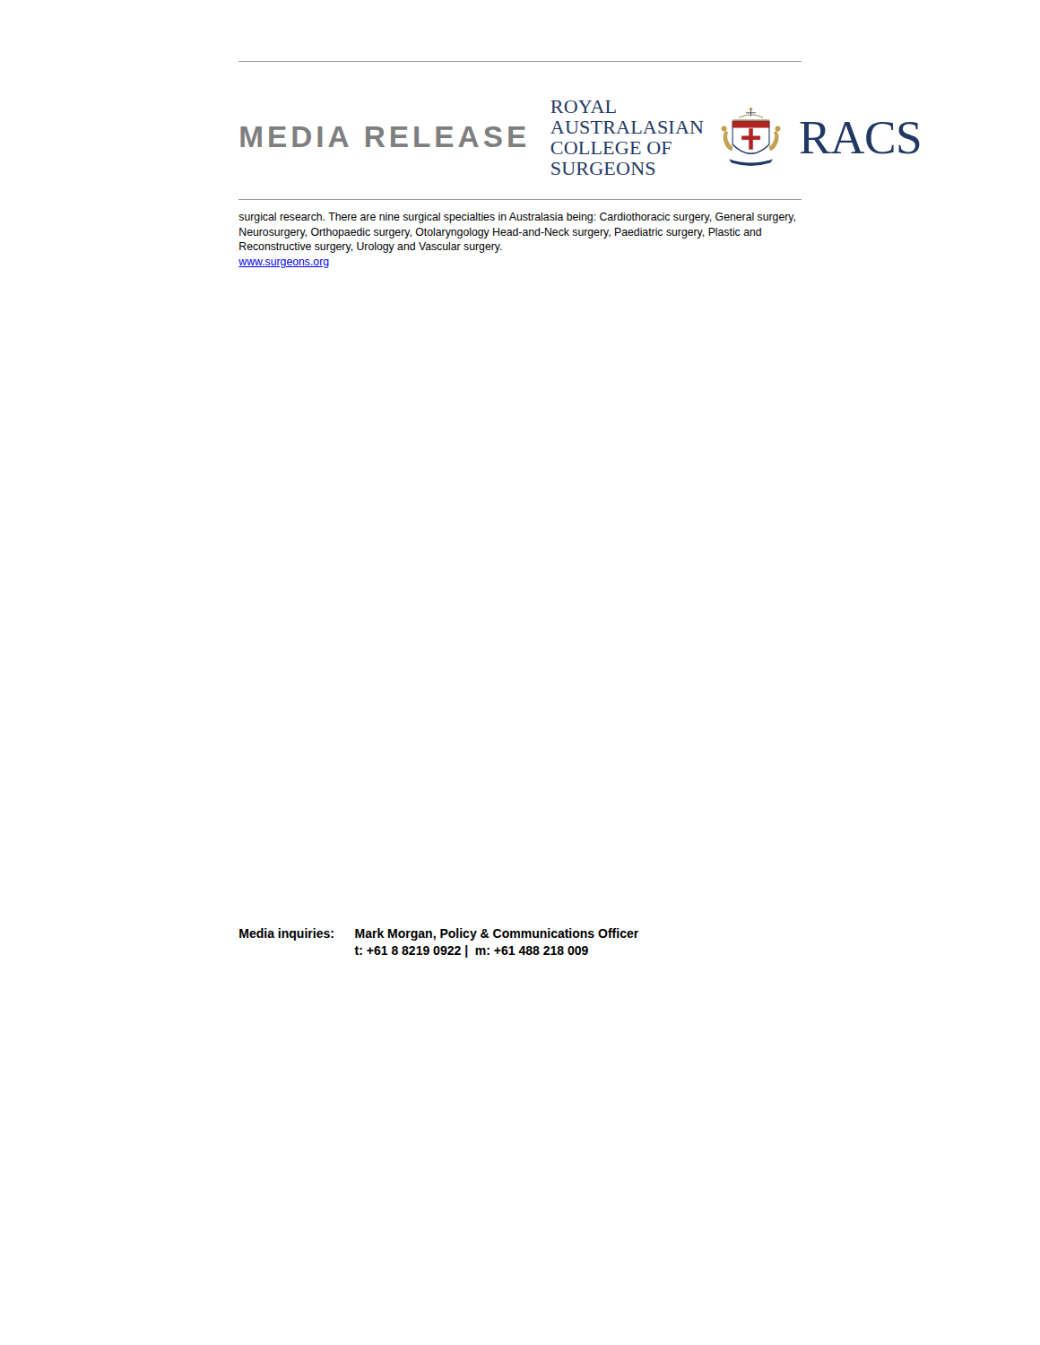MEDIA RELEASE
ROYAL AUSTRALASIAN COLLEGE OF SURGEONS
RACS
surgical research. There are nine surgical specialties in Australasia being: Cardiothoracic surgery, General surgery, Neurosurgery, Orthopaedic surgery, Otolaryngology Head-and-Neck surgery, Paediatric surgery, Plastic and Reconstructive surgery, Urology and Vascular surgery.
www.surgeons.org
Media inquiries:
Mark Morgan, Policy & Communications Officer
t: +61 8 8219 0922 | m: +61 488 218 009